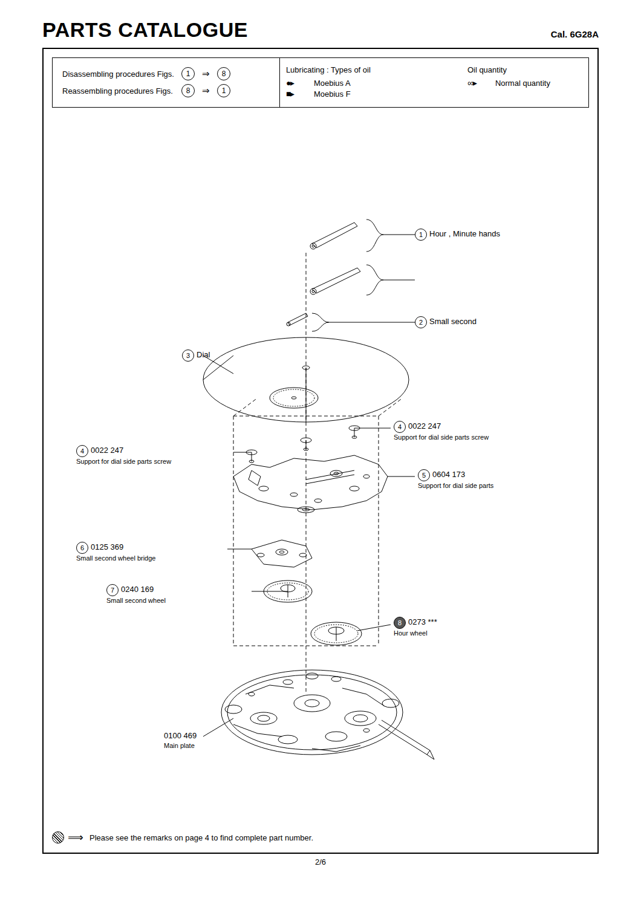PARTS CATALOGUE
Cal. 6G28A
| Disassembling procedures Figs. | 1 | ⇒ | 8 |
| Reassembling procedures Figs. | 8 | ⇒ | 1 |
Lubricating : Types of oil
Oil quantity
●▸Moebius A
■▸Moebius F
∞▸Normal quantity
1 Hour , Minute hands
2 Small second
3 Dial
40022 247Support for dial side parts screw
40022 247Support for dial side parts screw
50604 173Support for dial side parts
60125 369Small second wheel bridge
70240 169Small second wheel
80273 ***Hour wheel
0100 469Main plate
⟹
Please see the remarks on page 4 to find complete part number.
2/6